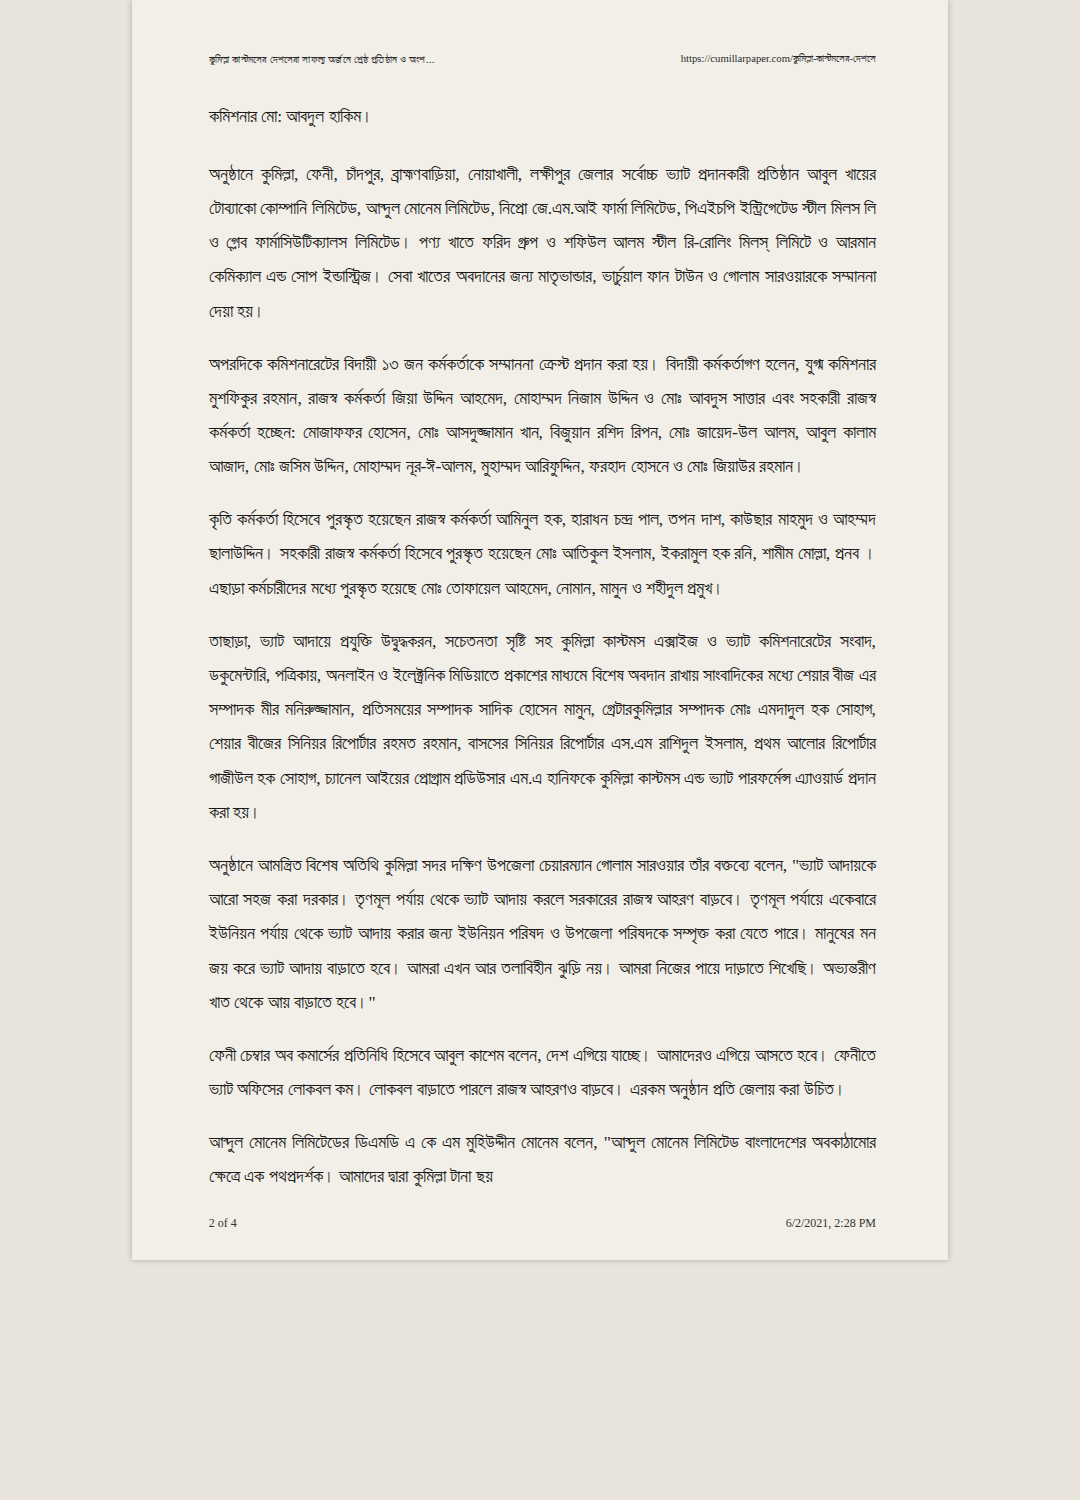কুমিল্লা কাস্টমসের দেশসেরা সাফল্য অর্জনে শ্রেষ্ঠ প্রতিষ্ঠান ও অংশ...
https://cumillarpaper.com/কুমিল্লা-কাস্টমসের-দেশসে
কমিশনার মো: আবদুল হাকিম।
অনুষ্ঠানে কুমিল্লা, ফেনী, চাঁদপুর, ব্রাহ্মণবাড়িয়া, নোয়াখালী, লক্ষীপুর জেলার সর্বোচ্চ ভ্যাট প্রদানকারী প্রতিষ্ঠান আবুল খায়ের টোব্যাকো কোম্পানি লিমিটেড, আব্দুল মোনেম লিমিটেড, নিপ্রো জে.এম.আই ফার্মা লিমিটেড, পিএইচপি ইন্ট্রিগেটেড স্টীল মিলস লি ও গ্লোব ফার্মাসিউটিক্যালস লিমিটেড। পণ্য খাতে ফরিদ গ্রুপ ও শফিউল আলম স্টীল রি-রোলিং মিলস্ লিমিটে ও আরমান কেমিক্যাল এন্ড সোপ ইন্ডাস্ট্রিজ। সেবা খাতের অবদানের জন্য মাতৃভান্ডার, ভার্চুয়াল ফান টাউন ও গোলাম সারওয়ারকে সম্মাননা দেয়া হয়।
অপরদিকে কমিশনারেটের বিদায়ী ১৩ জন কর্মকর্তাকে সম্মাননা ক্রেস্ট প্রদান করা হয়। বিদায়ী কর্মকর্তাগণ হলেন, যুগ্ম কমিশনার মুশফিকুর রহমান, রাজস্ব কর্মকর্তা জিয়া উদ্দিন আহমেদ, মোহাম্মদ নিজাম উদ্দিন ও মোঃ আবদুস সাত্তার এবং সহকারী রাজস্ব কর্মকর্তা হচ্ছেন: মোজাফফর হোসেন, মোঃ আসদুজ্জামান খান, বিজুয়ান রশিদ রিপন, মোঃ জায়েদ-উল আলম, আবুল কালাম আজাদ, মোঃ জসিম উদ্দিন, মোহাম্মদ নূর-ঈ-আলম, মুহাম্মদ আরিফুদ্দিন, ফরহাদ হোসনে ও মোঃ জিয়াউর রহমান।
কৃতি কর্মকর্তা হিসেবে পুরস্কৃত হয়েছেন রাজস্ব কর্মকর্তা আমিনুল হক, হারাধন চন্দ্র পাল, তপন দাশ, কাউছার মাহমুদ ও আহম্মদ ছালাউদ্দিন। সহকারী রাজস্ব কর্মকর্তা হিসেবে পুরস্কৃত হয়েছেন মোঃ আতিকুল ইসলাম, ইকরামুল হক রনি, শামীম মোল্লা, প্রনব । এছাড়া কর্মচারীদের মধ্যে পুরস্কৃত হয়েছে মোঃ তোফায়েল আহমেদ, নোমান, মামুন ও শহীদুল প্রমুখ।
তাছাড়া, ভ্যাট আদায়ে প্রযুক্তি উদ্বুদ্ধকরন, সচেতনতা সৃষ্টি সহ কুমিল্লা কাস্টমস এক্সাইজ ও ভ্যাট কমিশনারেটের সংবাদ, ডকুমেন্টারি, পত্রিকায়, অনলাইন ও ইলেক্ট্রনিক মিডিয়াতে প্রকাশের মাধ্যমে বিশেষ অবদান রাখায় সাংবাদিকের মধ্যে শেয়ার বীজ এর সম্পাদক মীর মনিরুজ্জামান, প্রতিসময়ের সম্পাদক সাদিক হোসেন মামুন, গ্রেটারকুমিল্লার সম্পাদক মোঃ এমদাদুল হক সোহাগ, শেয়ার বীজের সিনিয়র রিপোর্টার রহমত রহমান, বাসসের সিনিয়র রিপোর্টার এস.এম রাশিদুল ইসলাম, প্রথম আলোর রিপোর্টার গাজীউল হক সোহাগ, চ্যানেল আইয়ের প্রোগ্রাম প্রডিউসার এম.এ হানিফকে কুমিল্লা কাস্টমস এন্ড ভ্যাট পারফর্মেন্স এ্যাওয়ার্ড প্রদান করা হয়।
অনুষ্ঠানে আমন্ত্রিত বিশেষ অতিথি কুমিল্লা সদর দক্ষিণ উপজেলা চেয়ারম্যান গোলাম সারওয়ার তাঁর বক্তব্যে বলেন, "ভ্যাট আদায়কে আরো সহজ করা দরকার। তৃণমূল পর্যায় থেকে ভ্যাট আদায় করলে সরকারের রাজস্ব আহরণ বাড়বে। তৃণমূল পর্যায়ে একেবারে ইউনিয়ন পর্যায় থেকে ভ্যাট আদায় করার জন্য ইউনিয়ন পরিষদ ও উপজেলা পরিষদকে সম্পৃক্ত করা যেতে পারে। মানুষের মন জয় করে ভ্যাট আদায় বাড়াতে হবে। আমরা এখন আর তলাবিহীন ঝুড়ি নয়। আমরা নিজের পায়ে দাড়াতে শিখেছি। অভ্যন্তরীণ খাত থেকে আয় বাড়াতে হবে।"
ফেনী চেম্বার অব কমার্সের প্রতিনিধি হিসেবে আবুল কাশেম বলেন, দেশ এগিয়ে যাচ্ছে। আমাদেরও এগিয়ে আসতে হবে। ফেনীতে ভ্যাট অফিসের লোকবল কম। লোকবল বাড়াতে পারলে রাজস্ব আহরণও বাড়বে। এরকম অনুষ্ঠান প্রতি জেলায় করা উচিত।
আব্দুল মোনেম লিমিটেডের ডিএমডি এ কে এম মুহিউদ্দীন মোনেম বলেন, "আব্দুল মোনেম লিমিটেড বাংলাদেশের অবকাঠামোর ক্ষেত্রে এক পথপ্রদর্শক। আমাদের দ্বারা কুমিল্লা টানা ছয়
2 of 4
6/2/2021, 2:28 PM